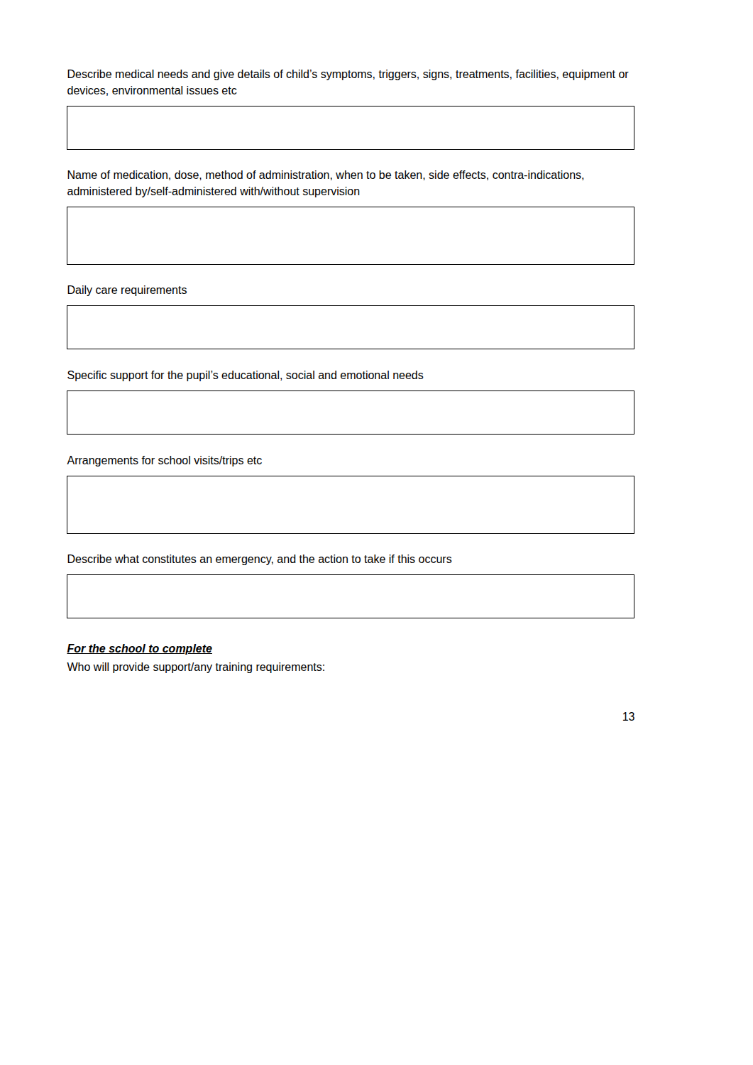Describe medical needs and give details of child’s symptoms, triggers, signs, treatments, facilities, equipment or devices, environmental issues etc
Name of medication, dose, method of administration, when to be taken, side effects, contra-indications, administered by/self-administered with/without supervision
Daily care requirements
Specific support for the pupil’s educational, social and emotional needs
Arrangements for school visits/trips etc
Describe what constitutes an emergency, and the action to take if this occurs
For the school to complete
Who will provide support/any training requirements:
13